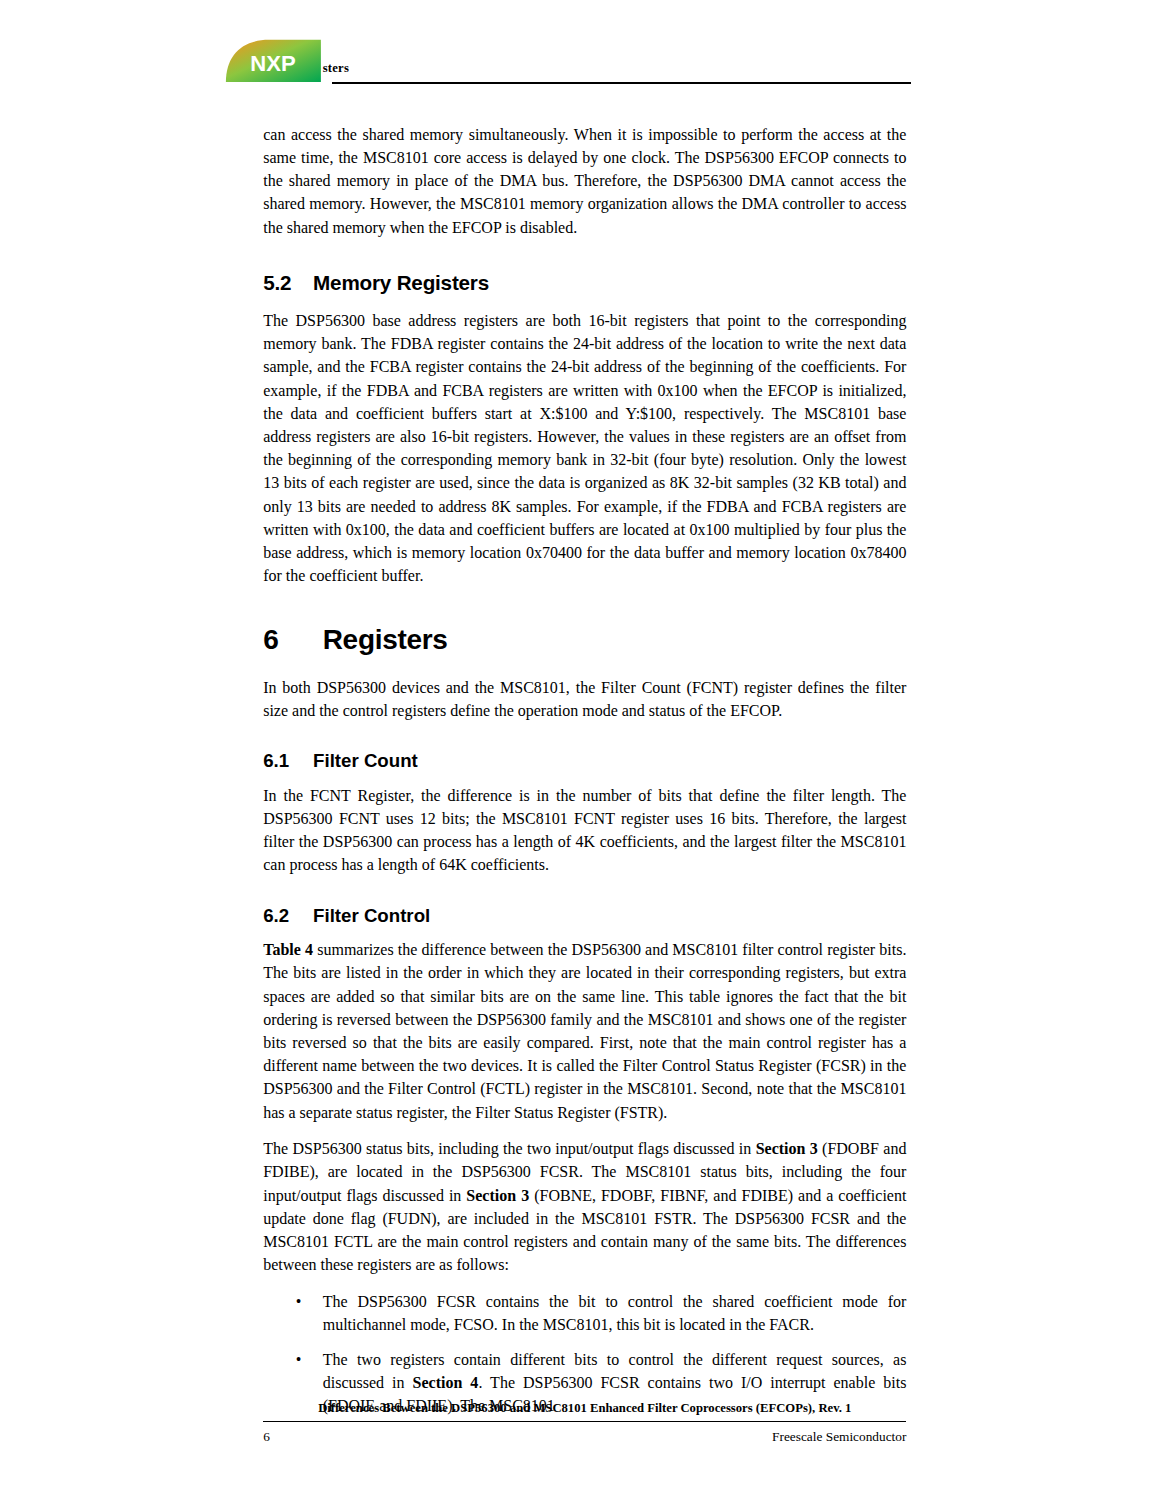NXP
sters
can access the shared memory simultaneously. When it is impossible to perform the access at the same time, the MSC8101 core access is delayed by one clock. The DSP56300 EFCOP connects to the shared memory in place of the DMA bus. Therefore, the DSP56300 DMA cannot access the shared memory. However, the MSC8101 memory organization allows the DMA controller to access the shared memory when the EFCOP is disabled.
5.2 Memory Registers
The DSP56300 base address registers are both 16-bit registers that point to the corresponding memory bank. The FDBA register contains the 24-bit address of the location to write the next data sample, and the FCBA register contains the 24-bit address of the beginning of the coefficients. For example, if the FDBA and FCBA registers are written with 0x100 when the EFCOP is initialized, the data and coefficient buffers start at X:$100 and Y:$100, respectively. The MSC8101 base address registers are also 16-bit registers. However, the values in these registers are an offset from the beginning of the corresponding memory bank in 32-bit (four byte) resolution. Only the lowest 13 bits of each register are used, since the data is organized as 8K 32-bit samples (32 KB total) and only 13 bits are needed to address 8K samples. For example, if the FDBA and FCBA registers are written with 0x100, the data and coefficient buffers are located at 0x100 multiplied by four plus the base address, which is memory location 0x70400 for the data buffer and memory location 0x78400 for the coefficient buffer.
6 Registers
In both DSP56300 devices and the MSC8101, the Filter Count (FCNT) register defines the filter size and the control registers define the operation mode and status of the EFCOP.
6.1 Filter Count
In the FCNT Register, the difference is in the number of bits that define the filter length. The DSP56300 FCNT uses 12 bits; the MSC8101 FCNT register uses 16 bits. Therefore, the largest filter the DSP56300 can process has a length of 4K coefficients, and the largest filter the MSC8101 can process has a length of 64K coefficients.
6.2 Filter Control
Table 4 summarizes the difference between the DSP56300 and MSC8101 filter control register bits. The bits are listed in the order in which they are located in their corresponding registers, but extra spaces are added so that similar bits are on the same line. This table ignores the fact that the bit ordering is reversed between the DSP56300 family and the MSC8101 and shows one of the register bits reversed so that the bits are easily compared. First, note that the main control register has a different name between the two devices. It is called the Filter Control Status Register (FCSR) in the DSP56300 and the Filter Control (FCTL) register in the MSC8101. Second, note that the MSC8101 has a separate status register, the Filter Status Register (FSTR).
The DSP56300 status bits, including the two input/output flags discussed in Section 3 (FDOBF and FDIBE), are located in the DSP56300 FCSR. The MSC8101 status bits, including the four input/output flags discussed in Section 3 (FOBNE, FDOBF, FIBNF, and FDIBE) and a coefficient update done flag (FUDN), are included in the MSC8101 FSTR. The DSP56300 FCSR and the MSC8101 FCTL are the main control registers and contain many of the same bits. The differences between these registers are as follows:
The DSP56300 FCSR contains the bit to control the shared coefficient mode for multichannel mode, FCSO. In the MSC8101, this bit is located in the FACR.
The two registers contain different bits to control the different request sources, as discussed in Section 4. The DSP56300 FCSR contains two I/O interrupt enable bits (FDOIE and FDIIE). The MSC8101
Differences Between the DSP56300 and MSC8101 Enhanced Filter Coprocessors (EFCOPs), Rev. 1
6
Freescale Semiconductor